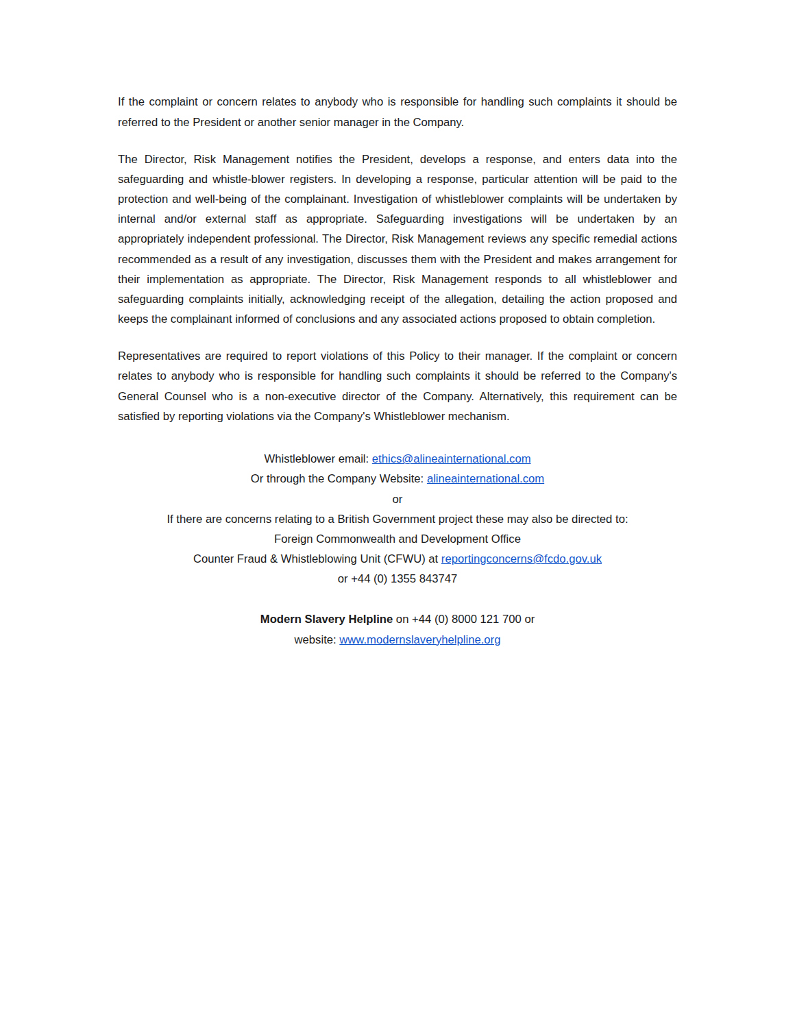If the complaint or concern relates to anybody who is responsible for handling such complaints it should be referred to the President or another senior manager in the Company.
The Director, Risk Management notifies the President, develops a response, and enters data into the safeguarding and whistle-blower registers. In developing a response, particular attention will be paid to the protection and well-being of the complainant. Investigation of whistleblower complaints will be undertaken by internal and/or external staff as appropriate. Safeguarding investigations will be undertaken by an appropriately independent professional. The Director, Risk Management reviews any specific remedial actions recommended as a result of any investigation, discusses them with the President and makes arrangement for their implementation as appropriate. The Director, Risk Management responds to all whistleblower and safeguarding complaints initially, acknowledging receipt of the allegation, detailing the action proposed and keeps the complainant informed of conclusions and any associated actions proposed to obtain completion.
Representatives are required to report violations of this Policy to their manager. If the complaint or concern relates to anybody who is responsible for handling such complaints it should be referred to the Company's General Counsel who is a non-executive director of the Company. Alternatively, this requirement can be satisfied by reporting violations via the Company's Whistleblower mechanism.
Whistleblower email: ethics@alineainternational.com
Or through the Company Website: alineainternational.com
or
If there are concerns relating to a British Government project these may also be directed to:
Foreign Commonwealth and Development Office
Counter Fraud & Whistleblowing Unit (CFWU) at reportingconcerns@fcdo.gov.uk
or +44 (0) 1355 843747
Modern Slavery Helpline on +44 (0) 8000 121 700 or
website: www.modernslaveryhelpline.org